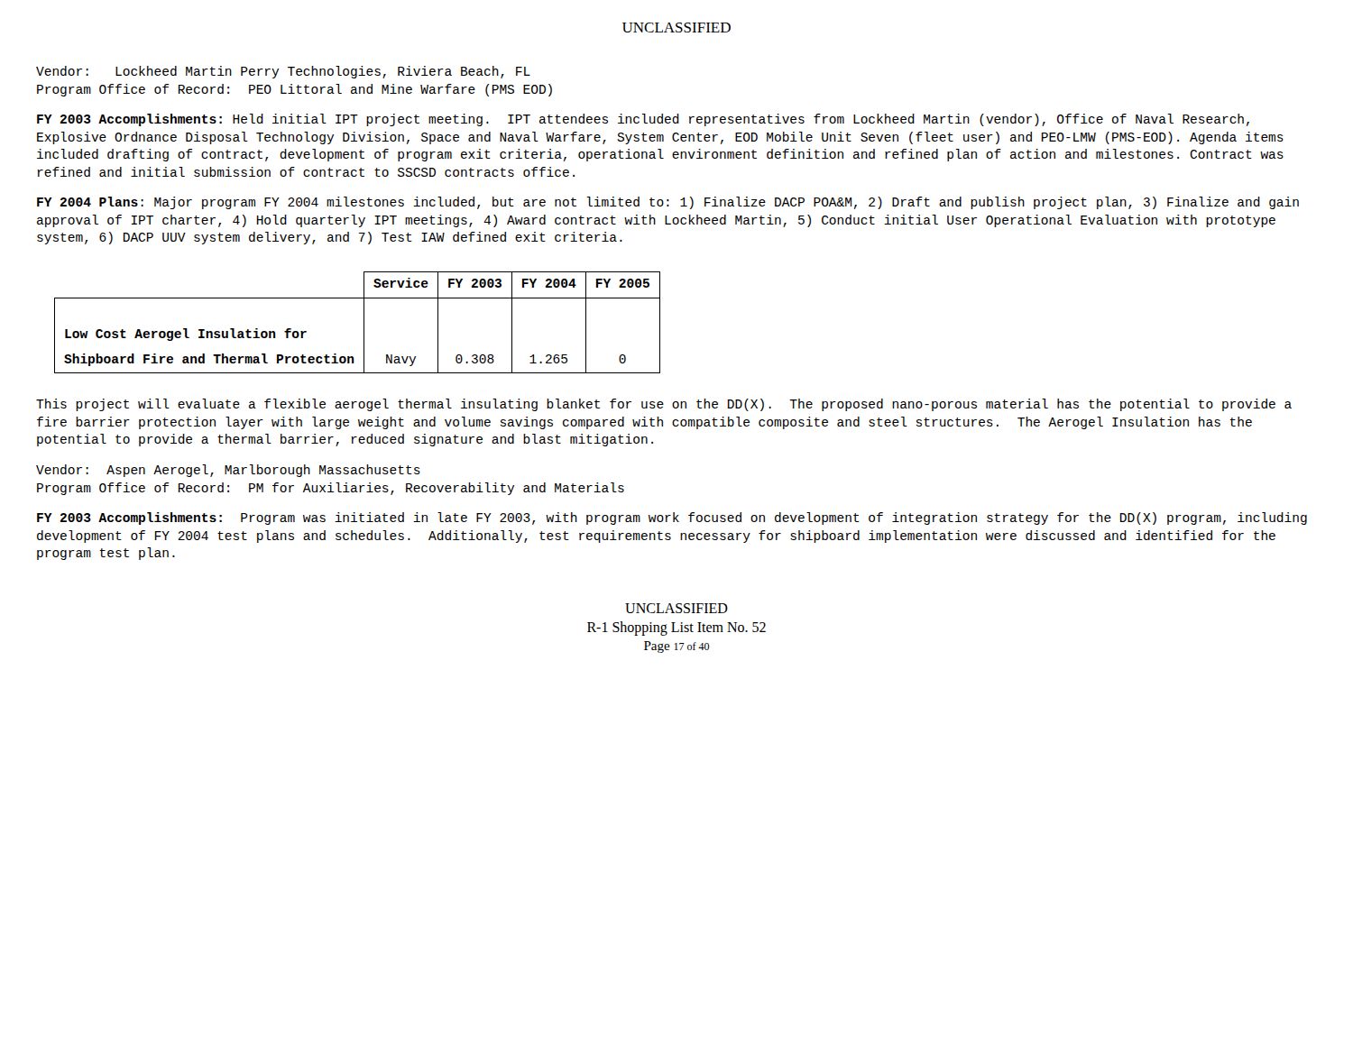UNCLASSIFIED
Vendor: Lockheed Martin Perry Technologies, Riviera Beach, FL Program Office of Record: PEO Littoral and Mine Warfare (PMS EOD)
FY 2003 Accomplishments: Held initial IPT project meeting. IPT attendees included representatives from Lockheed Martin (vendor), Office of Naval Research, Explosive Ordnance Disposal Technology Division, Space and Naval Warfare, System Center, EOD Mobile Unit Seven (fleet user) and PEO-LMW (PMS-EOD). Agenda items included drafting of contract, development of program exit criteria, operational environment definition and refined plan of action and milestones. Contract was refined and initial submission of contract to SSCSD contracts office.
FY 2004 Plans: Major program FY 2004 milestones included, but are not limited to: 1) Finalize DACP POA&M, 2) Draft and publish project plan, 3) Finalize and gain approval of IPT charter, 4) Hold quarterly IPT meetings, 4) Award contract with Lockheed Martin, 5) Conduct initial User Operational Evaluation with prototype system, 6) DACP UUV system delivery, and 7) Test IAW defined exit criteria.
| | Service | FY 2003 | FY 2004 | FY 2005 |
| Low Cost Aerogel Insulation for | | | | |
| Shipboard Fire and Thermal Protection | Navy | 0.308 | 1.265 | 0 |
This project will evaluate a flexible aerogel thermal insulating blanket for use on the DD(X). The proposed nano-porous material has the potential to provide a fire barrier protection layer with large weight and volume savings compared with compatible composite and steel structures. The Aerogel Insulation has the potential to provide a thermal barrier, reduced signature and blast mitigation.
Vendor: Aspen Aerogel, Marlborough Massachusetts Program Office of Record: PM for Auxiliaries, Recoverability and Materials
FY 2003 Accomplishments: Program was initiated in late FY 2003, with program work focused on development of integration strategy for the DD(X) program, including development of FY 2004 test plans and schedules. Additionally, test requirements necessary for shipboard implementation were discussed and identified for the program test plan.
UNCLASSIFIED
R-1 Shopping List Item No. 52
Page 17 of 40